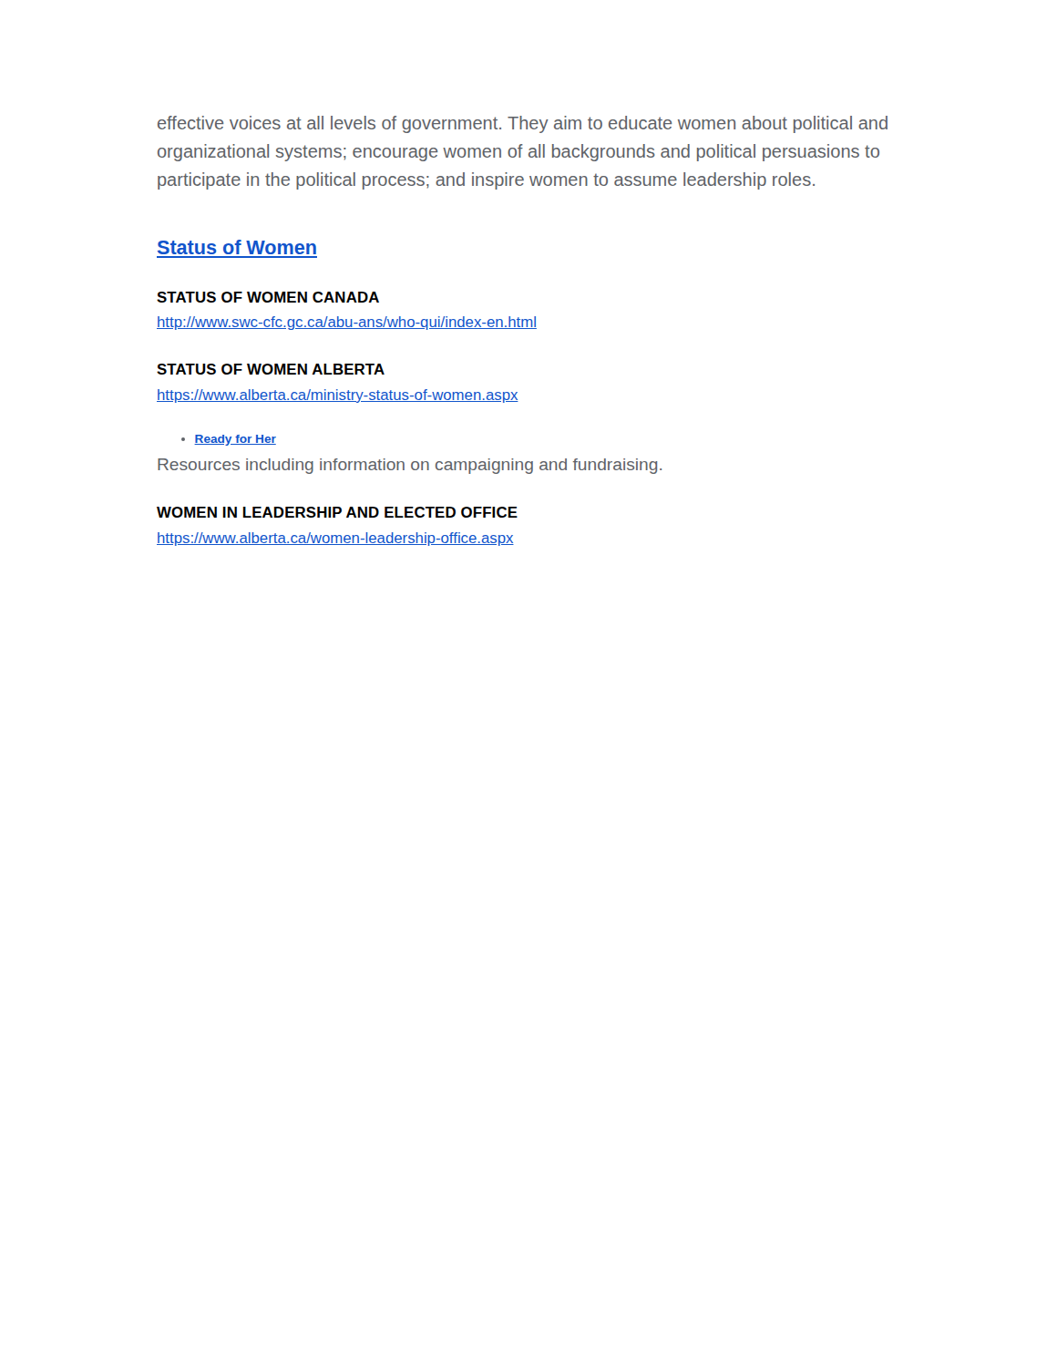effective voices at all levels of government. They aim to educate women about political and organizational systems; encourage women of all backgrounds and political persuasions to participate in the political process; and inspire women to assume leadership roles.
Status of Women
STATUS OF WOMEN CANADA
http://www.swc-cfc.gc.ca/abu-ans/who-qui/index-en.html
STATUS OF WOMEN ALBERTA
https://www.alberta.ca/ministry-status-of-women.aspx
Ready for Her
Resources including information on campaigning and fundraising.
WOMEN IN LEADERSHIP AND ELECTED OFFICE
https://www.alberta.ca/women-leadership-office.aspx